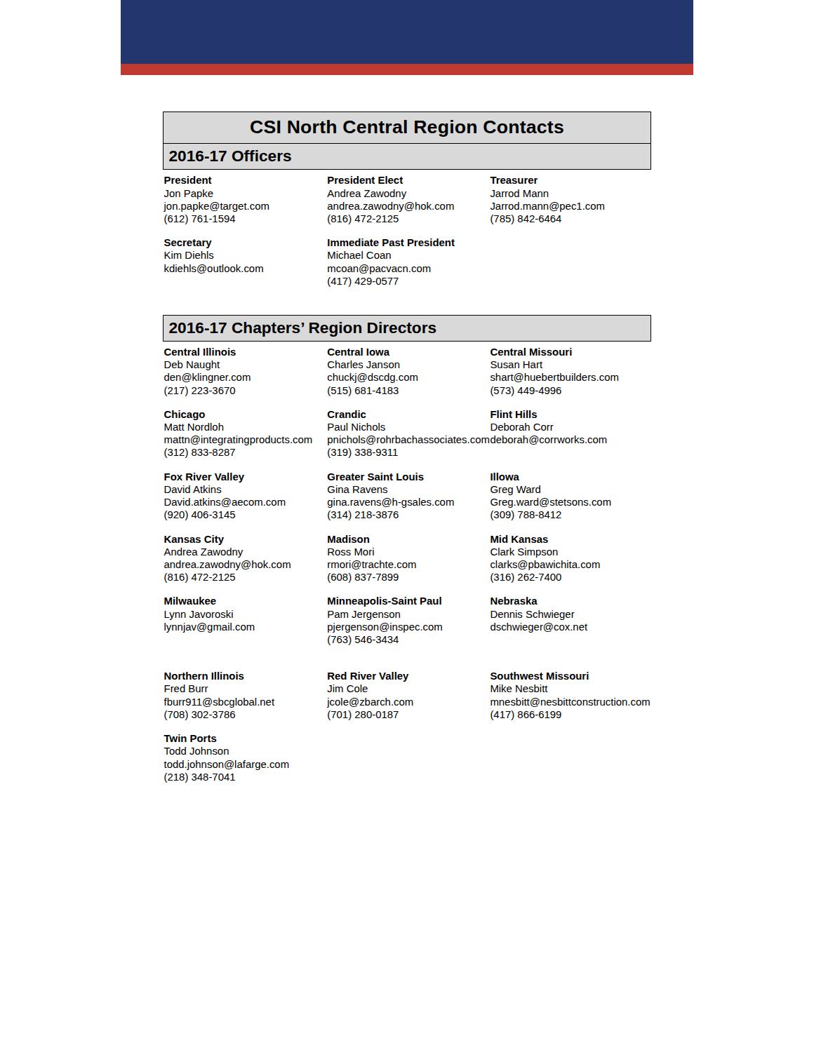CSI North Central Region Contacts
2016-17 Officers
| President Jon Papke jon.papke@target.com (612) 761-1594 | President Elect Andrea Zawodny andrea.zawodny@hok.com (816) 472-2125 | Treasurer Jarrod Mann Jarrod.mann@pec1.com (785) 842-6464 |
| Secretary Kim Diehls kdiehls@outlook.com | Immediate Past President Michael Coan mcoan@pacvacn.com (417) 429-0577 | |
2016-17 Chapters’ Region Directors
| Central Illinois Deb Naught den@klingner.com (217) 223-3670 | Central Iowa Charles Janson chuckj@dscdg.com (515) 681-4183 | Central Missouri Susan Hart shart@huebertbuilders.com (573) 449-4996 |
| Chicago Matt Nordloh mattn@integratingproducts.com (312) 833-8287 | Crandic Paul Nichols pnichols@rohrbachassociates.com (319) 338-9311 | Flint Hills Deborah Corr deborah@corrworks.com |
| Fox River Valley David Atkins David.atkins@aecom.com (920) 406-3145 | Greater Saint Louis Gina Ravens gina.ravens@h-gsales.com (314) 218-3876 | Illowa Greg Ward Greg.ward@stetsons.com (309) 788-8412 |
| Kansas City Andrea Zawodny andrea.zawodny@hok.com (816) 472-2125 | Madison Ross Mori rmori@trachte.com (608) 837-7899 | Mid Kansas Clark Simpson clarks@pbawichita.com (316) 262-7400 |
| Milwaukee Lynn Javoroski lynnjav@gmail.com | Minneapolis-Saint Paul Pam Jergenson pjergenson@inspec.com (763) 546-3434 | Nebraska Dennis Schwieger dschwieger@cox.net |
| Northern Illinois Fred Burr fburr911@sbcglobal.net (708) 302-3786 | Red River Valley Jim Cole jcole@zbarch.com (701) 280-0187 | Southwest Missouri Mike Nesbitt mnesbitt@nesbittconstruction.com (417) 866-6199 |
| Twin Ports Todd Johnson todd.johnson@lafarge.com (218) 348-7041 | | |